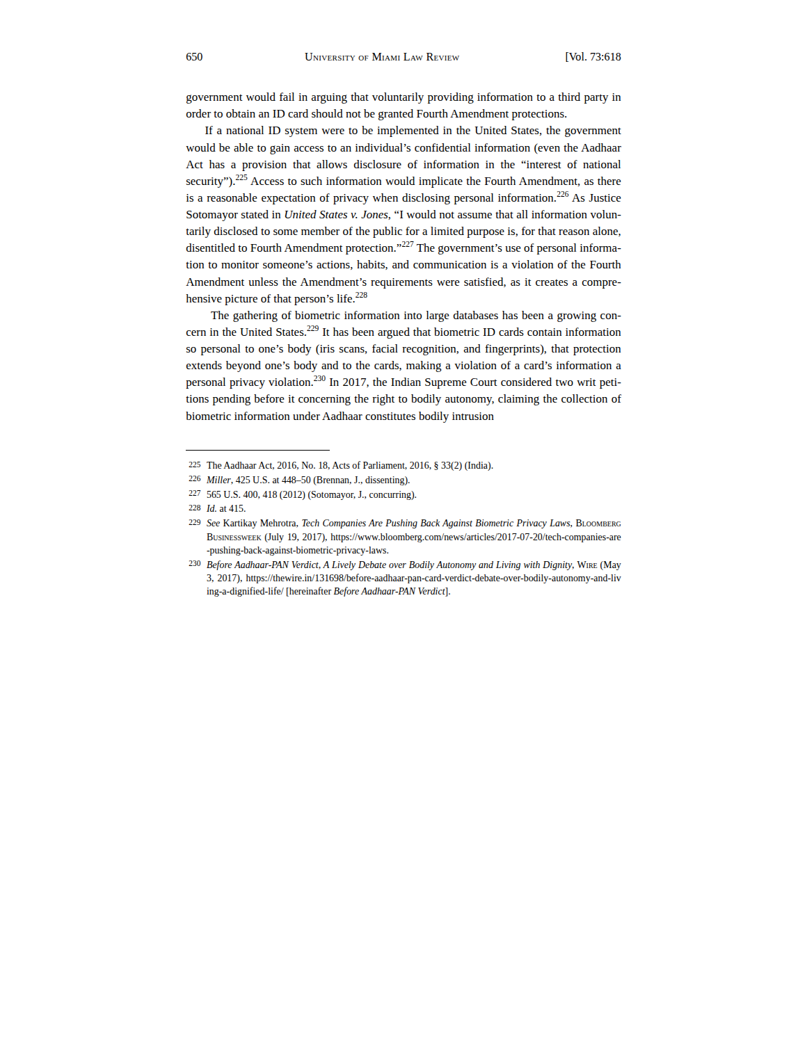650
University of Miami Law Review
[Vol. 73:618
government would fail in arguing that voluntarily providing information to a third party in order to obtain an ID card should not be granted Fourth Amendment protections.
If a national ID system were to be implemented in the United States, the government would be able to gain access to an individual’s confidential information (even the Aadhaar Act has a provision that allows disclosure of information in the “interest of national security”).225 Access to such information would implicate the Fourth Amendment, as there is a reasonable expectation of privacy when disclosing personal information.226 As Justice Sotomayor stated in United States v. Jones, “I would not assume that all information voluntarily disclosed to some member of the public for a limited purpose is, for that reason alone, disentitled to Fourth Amendment protection.”227 The government’s use of personal information to monitor someone’s actions, habits, and communication is a violation of the Fourth Amendment unless the Amendment’s requirements were satisfied, as it creates a comprehensive picture of that person’s life.228
The gathering of biometric information into large databases has been a growing concern in the United States.229 It has been argued that biometric ID cards contain information so personal to one’s body (iris scans, facial recognition, and fingerprints), that protection extends beyond one’s body and to the cards, making a violation of a card’s information a personal privacy violation.230 In 2017, the Indian Supreme Court considered two writ petitions pending before it concerning the right to bodily autonomy, claiming the collection of biometric information under Aadhaar constitutes bodily intrusion
225
The Aadhaar Act, 2016, No. 18, Acts of Parliament, 2016, § 33(2) (India).
226
Miller, 425 U.S. at 448–50 (Brennan, J., dissenting).
227
565 U.S. 400, 418 (2012) (Sotomayor, J., concurring).
228
Id. at 415.
229
See Kartikay Mehrotra, Tech Companies Are Pushing Back Against Biometric Privacy Laws, Bloomberg Businessweek (July 19, 2017), https://www.bloomberg.com/news/articles/2017-07-20/tech-companies-are-pushing-back-against-biometric-privacy-laws.
230
Before Aadhaar-PAN Verdict, A Lively Debate over Bodily Autonomy and Living with Dignity, Wire (May 3, 2017), https://thewire.in/131698/before-aadhaar-pan-card-verdict-debate-over-bodily-autonomy-and-living-a-dignified-life/ [hereinafter Before Aadhaar-PAN Verdict].